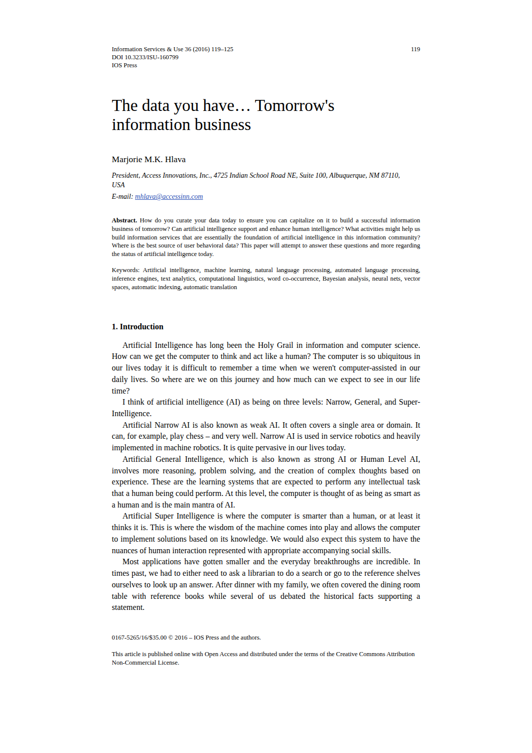Information Services & Use 36 (2016) 119–125
DOI 10.3233/ISU-160799
IOS Press
119
The data you have… Tomorrow's
information business
Marjorie M.K. Hlava
President, Access Innovations, Inc., 4725 Indian School Road NE, Suite 100, Albuquerque, NM 87110,
USA
E-mail: mhlava@accessinn.com
Abstract. How do you curate your data today to ensure you can capitalize on it to build a successful information business of tomorrow? Can artificial intelligence support and enhance human intelligence? What activities might help us build information services that are essentially the foundation of artificial intelligence in this information community? Where is the best source of user behavioral data? This paper will attempt to answer these questions and more regarding the status of artificial intelligence today.
Keywords: Artificial intelligence, machine learning, natural language processing, automated language processing, inference engines, text analytics, computational linguistics, word co-occurrence, Bayesian analysis, neural nets, vector spaces, automatic indexing, automatic translation
1. Introduction
Artificial Intelligence has long been the Holy Grail in information and computer science. How can we get the computer to think and act like a human? The computer is so ubiquitous in our lives today it is difficult to remember a time when we weren't computer-assisted in our daily lives. So where are we on this journey and how much can we expect to see in our life time?
I think of artificial intelligence (AI) as being on three levels: Narrow, General, and Super-Intelligence.
Artificial Narrow AI is also known as weak AI. It often covers a single area or domain. It can, for example, play chess – and very well. Narrow AI is used in service robotics and heavily implemented in machine robotics. It is quite pervasive in our lives today.
Artificial General Intelligence, which is also known as strong AI or Human Level AI, involves more reasoning, problem solving, and the creation of complex thoughts based on experience. These are the learning systems that are expected to perform any intellectual task that a human being could perform. At this level, the computer is thought of as being as smart as a human and is the main mantra of AI.
Artificial Super Intelligence is where the computer is smarter than a human, or at least it thinks it is. This is where the wisdom of the machine comes into play and allows the computer to implement solutions based on its knowledge. We would also expect this system to have the nuances of human interaction represented with appropriate accompanying social skills.
Most applications have gotten smaller and the everyday breakthroughs are incredible. In times past, we had to either need to ask a librarian to do a search or go to the reference shelves ourselves to look up an answer. After dinner with my family, we often covered the dining room table with reference books while several of us debated the historical facts supporting a statement.
0167-5265/16/$35.00 © 2016 – IOS Press and the authors.
This article is published online with Open Access and distributed under the terms of the Creative Commons Attribution Non-Commercial License.